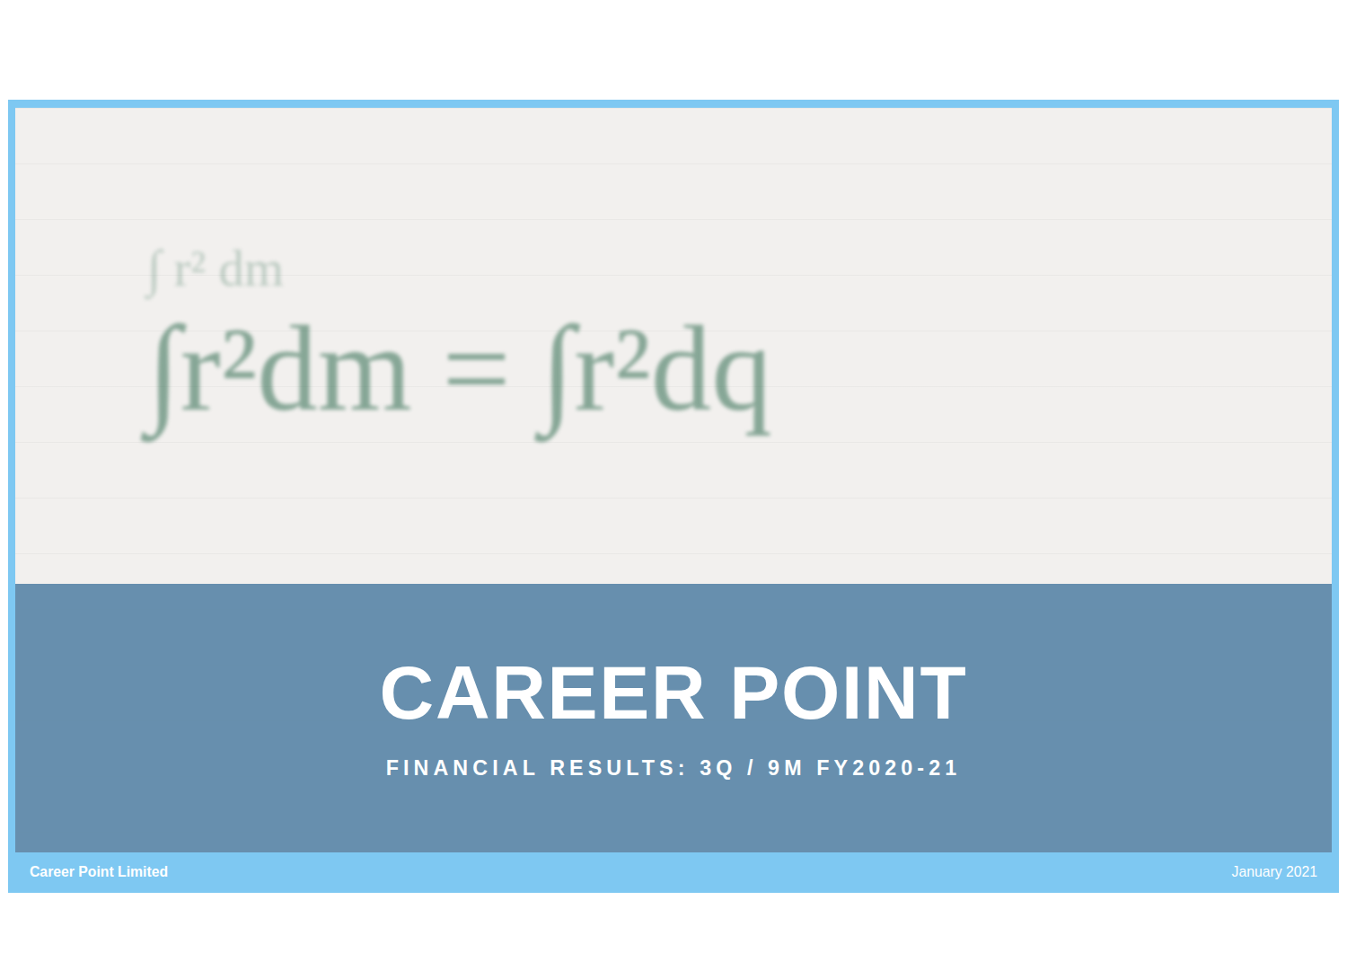∫ r² dm ∫r²dm = ∫r²dq
CAREER POINT
FINANCIAL RESULTS: 3Q / 9M FY2020-21
Career Point Limited January 2021